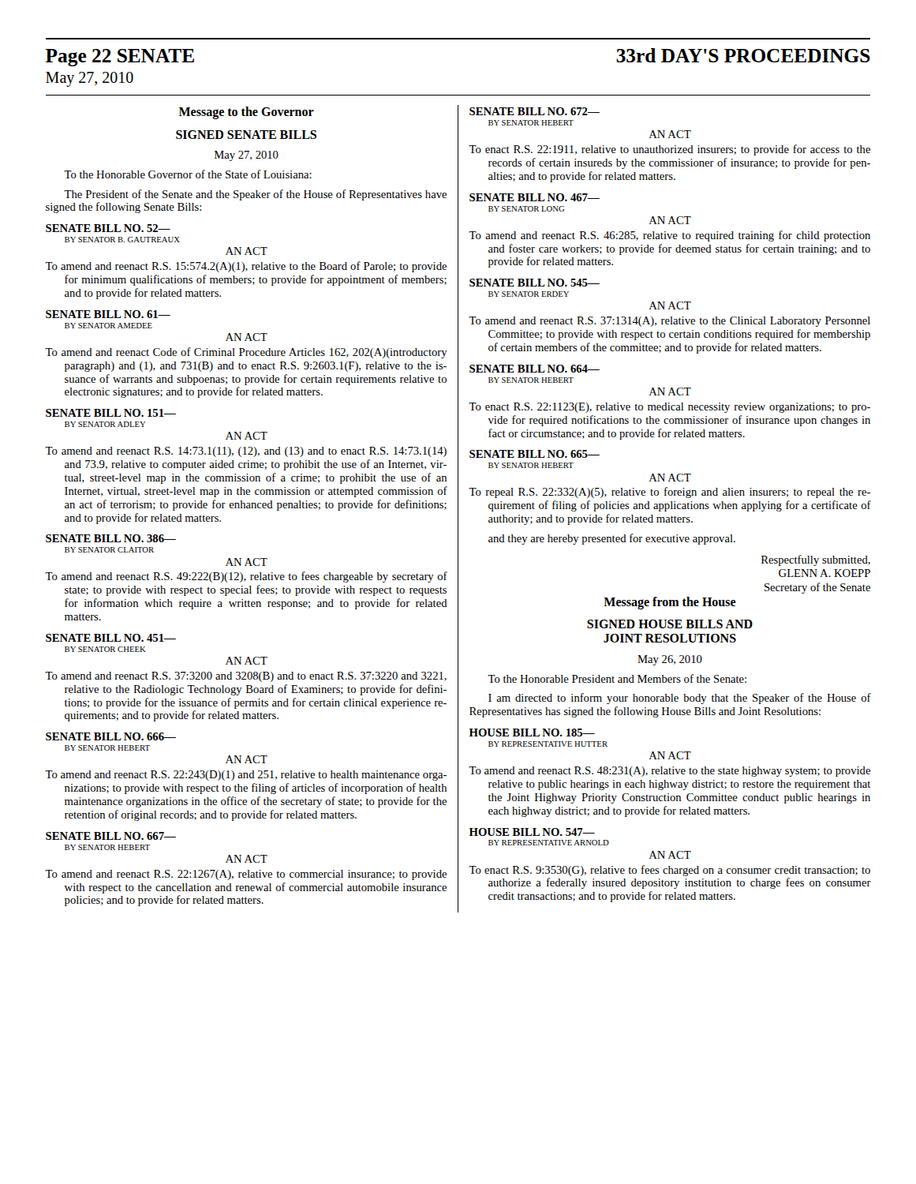Page 22 SENATE 33rd DAY'S PROCEEDINGS
May 27, 2010
Message to the Governor
SIGNED SENATE BILLS
May 27, 2010
To the Honorable Governor of the State of Louisiana:
The President of the Senate and the Speaker of the House of Representatives have signed the following Senate Bills:
SENATE BILL NO. 52—
BY SENATOR B. GAUTREAUX
AN ACT
To amend and reenact R.S. 15:574.2(A)(1), relative to the Board of Parole; to provide for minimum qualifications of members; to provide for appointment of members; and to provide for related matters.
SENATE BILL NO. 61—
BY SENATOR AMEDEE
AN ACT
To amend and reenact Code of Criminal Procedure Articles 162, 202(A)(introductory paragraph) and (1), and 731(B) and to enact R.S. 9:2603.1(F), relative to the issuance of warrants and subpoenas; to provide for certain requirements relative to electronic signatures; and to provide for related matters.
SENATE BILL NO. 151—
BY SENATOR ADLEY
AN ACT
To amend and reenact R.S. 14:73.1(11), (12), and (13) and to enact R.S. 14:73.1(14) and 73.9, relative to computer aided crime; to prohibit the use of an Internet, virtual, street-level map in the commission of a crime; to prohibit the use of an Internet, virtual, street-level map in the commission or attempted commission of an act of terrorism; to provide for enhanced penalties; to provide for definitions; and to provide for related matters.
SENATE BILL NO. 386—
BY SENATOR CLAITOR
AN ACT
To amend and reenact R.S. 49:222(B)(12), relative to fees chargeable by secretary of state; to provide with respect to special fees; to provide with respect to requests for information which require a written response; and to provide for related matters.
SENATE BILL NO. 451—
BY SENATOR CHEEK
AN ACT
To amend and reenact R.S. 37:3200 and 3208(B) and to enact R.S. 37:3220 and 3221, relative to the Radiologic Technology Board of Examiners; to provide for definitions; to provide for the issuance of permits and for certain clinical experience requirements; and to provide for related matters.
SENATE BILL NO. 666—
BY SENATOR HEBERT
AN ACT
To amend and reenact R.S. 22:243(D)(1) and 251, relative to health maintenance organizations; to provide with respect to the filing of articles of incorporation of health maintenance organizations in the office of the secretary of state; to provide for the retention of original records; and to provide for related matters.
SENATE BILL NO. 667—
BY SENATOR HEBERT
AN ACT
To amend and reenact R.S. 22:1267(A), relative to commercial insurance; to provide with respect to the cancellation and renewal of commercial automobile insurance policies; and to provide for related matters.
SENATE BILL NO. 672—
BY SENATOR HEBERT
AN ACT
To enact R.S. 22:1911, relative to unauthorized insurers; to provide for access to the records of certain insureds by the commissioner of insurance; to provide for penalties; and to provide for related matters.
SENATE BILL NO. 467—
BY SENATOR LONG
AN ACT
To amend and reenact R.S. 46:285, relative to required training for child protection and foster care workers; to provide for deemed status for certain training; and to provide for related matters.
SENATE BILL NO. 545—
BY SENATOR ERDEY
AN ACT
To amend and reenact R.S. 37:1314(A), relative to the Clinical Laboratory Personnel Committee; to provide with respect to certain conditions required for membership of certain members of the committee; and to provide for related matters.
SENATE BILL NO. 664—
BY SENATOR HEBERT
AN ACT
To enact R.S. 22:1123(E), relative to medical necessity review organizations; to provide for required notifications to the commissioner of insurance upon changes in fact or circumstance; and to provide for related matters.
SENATE BILL NO. 665—
BY SENATOR HEBERT
AN ACT
To repeal R.S. 22:332(A)(5), relative to foreign and alien insurers; to repeal the requirement of filing of policies and applications when applying for a certificate of authority; and to provide for related matters.
and they are hereby presented for executive approval.
Respectfully submitted,
GLENN A. KOEPP
Secretary of the Senate
Message from the House
SIGNED HOUSE BILLS AND
JOINT RESOLUTIONS
May 26, 2010
To the Honorable President and Members of the Senate:
I am directed to inform your honorable body that the Speaker of the House of Representatives has signed the following House Bills and Joint Resolutions:
HOUSE BILL NO. 185—
BY REPRESENTATIVE HUTTER
AN ACT
To amend and reenact R.S. 48:231(A), relative to the state highway system; to provide relative to public hearings in each highway district; to restore the requirement that the Joint Highway Priority Construction Committee conduct public hearings in each highway district; and to provide for related matters.
HOUSE BILL NO. 547—
BY REPRESENTATIVE ARNOLD
AN ACT
To enact R.S. 9:3530(G), relative to fees charged on a consumer credit transaction; to authorize a federally insured depository institution to charge fees on consumer credit transactions; and to provide for related matters.